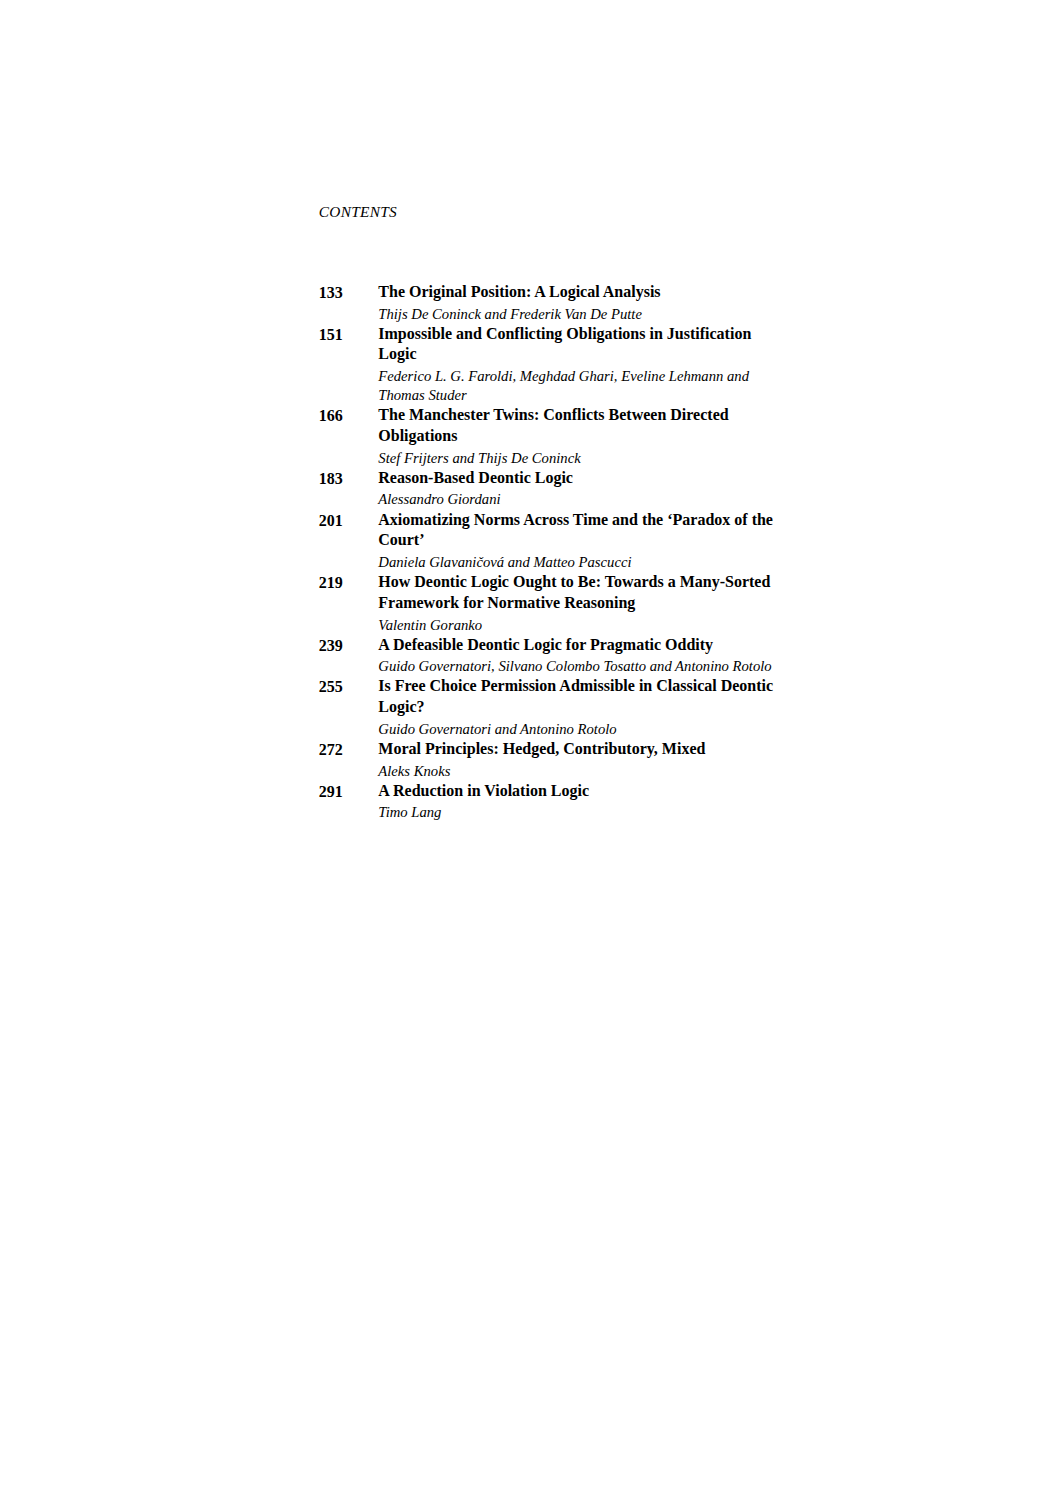CONTENTS
| 133 | The Original Position: A Logical Analysis Thijs De Coninck and Frederik Van De Putte |
| 151 | Impossible and Conflicting Obligations in Justification Logic Federico L. G. Faroldi, Meghdad Ghari, Eveline Lehmann and Thomas Studer |
| 166 | The Manchester Twins: Conflicts Between Directed Obligations Stef Frijters and Thijs De Coninck |
| 183 | Reason-Based Deontic Logic Alessandro Giordani |
| 201 | Axiomatizing Norms Across Time and the ‘Paradox of the Court’ Daniela Glavaničová and Matteo Pascucci |
| 219 | How Deontic Logic Ought to Be: Towards a Many-Sorted Framework for Normative Reasoning Valentin Goranko |
| 239 | A Defeasible Deontic Logic for Pragmatic Oddity Guido Governatori, Silvano Colombo Tosatto and Antonino Rotolo |
| 255 | Is Free Choice Permission Admissible in Classical Deontic Logic? Guido Governatori and Antonino Rotolo |
| 272 | Moral Principles: Hedged, Contributory, Mixed Aleks Knoks |
| 291 | A Reduction in Violation Logic Timo Lang |